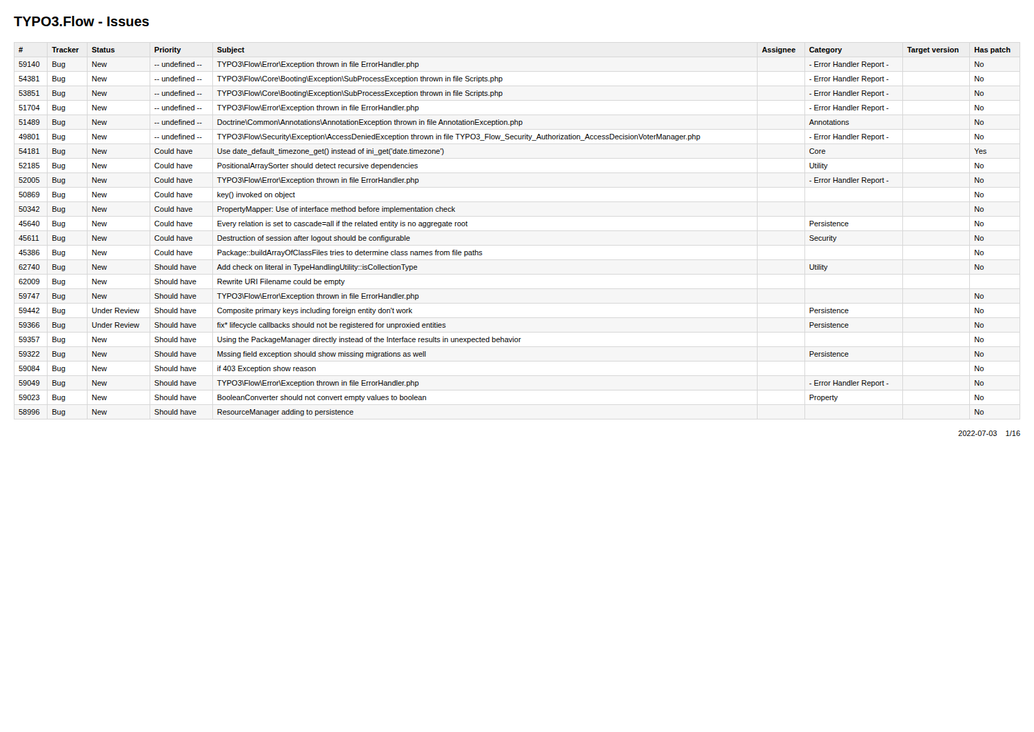TYPO3.Flow - Issues
| # | Tracker | Status | Priority | Subject | Assignee | Category | Target version | Has patch |
| --- | --- | --- | --- | --- | --- | --- | --- | --- |
| 59140 | Bug | New | -- undefined -- | TYPO3\Flow\Error\Exception thrown in file ErrorHandler.php | | - Error Handler Report - | | No |
| 54381 | Bug | New | -- undefined -- | TYPO3\Flow\Core\Booting\Exception\SubProcessException thrown in file Scripts.php | | - Error Handler Report - | | No |
| 53851 | Bug | New | -- undefined -- | TYPO3\Flow\Core\Booting\Exception\SubProcessException thrown in file Scripts.php | | - Error Handler Report - | | No |
| 51704 | Bug | New | -- undefined -- | TYPO3\Flow\Error\Exception thrown in file ErrorHandler.php | | - Error Handler Report - | | No |
| 51489 | Bug | New | -- undefined -- | Doctrine\Common\Annotations\AnnotationException thrown in file AnnotationException.php | | Annotations | | No |
| 49801 | Bug | New | -- undefined -- | TYPO3\Flow\Security\Exception\AccessDeniedException thrown in file TYPO3_Flow_Security_Authorization_AccessDecisionVoterManager.php | | - Error Handler Report - | | No |
| 54181 | Bug | New | Could have | Use date_default_timezone_get() instead of ini_get('date.timezone') | | Core | | Yes |
| 52185 | Bug | New | Could have | PositionalArraySorter should detect recursive dependencies | | Utility | | No |
| 52005 | Bug | New | Could have | TYPO3\Flow\Error\Exception thrown in file ErrorHandler.php | | - Error Handler Report - | | No |
| 50869 | Bug | New | Could have | key() invoked on object | | | | No |
| 50342 | Bug | New | Could have | PropertyMapper: Use of interface method before implementation check | | | | No |
| 45640 | Bug | New | Could have | Every relation is set to cascade=all if the related entity is no aggregate root | | Persistence | | No |
| 45611 | Bug | New | Could have | Destruction of session after logout should be configurable | | Security | | No |
| 45386 | Bug | New | Could have | Package::buildArrayOfClassFiles tries to determine class names from file paths | | | | No |
| 62740 | Bug | New | Should have | Add check on literal in TypeHandlingUtility::isCollectionType | | Utility | | No |
| 62009 | Bug | New | Should have | Rewrite URI Filename could be empty | | | | |
| 59747 | Bug | New | Should have | TYPO3\Flow\Error\Exception thrown in file ErrorHandler.php | | | | No |
| 59442 | Bug | Under Review | Should have | Composite primary keys including foreign entity don't work | | Persistence | | No |
| 59366 | Bug | Under Review | Should have | fix* lifecycle callbacks should not be registered for unproxied entities | | Persistence | | No |
| 59357 | Bug | New | Should have | Using the PackageManager directly instead of the Interface results in unexpected behavior | | | | No |
| 59322 | Bug | New | Should have | Mssing field exception should show missing migrations as well | | Persistence | | No |
| 59084 | Bug | New | Should have | if 403 Exception show reason | | | | No |
| 59049 | Bug | New | Should have | TYPO3\Flow\Error\Exception thrown in file ErrorHandler.php | | - Error Handler Report - | | No |
| 59023 | Bug | New | Should have | BooleanConverter should not convert empty values to boolean | | Property | | No |
| 58996 | Bug | New | Should have | ResourceManager adding to persistence | | | | No |
2022-07-03 1/16